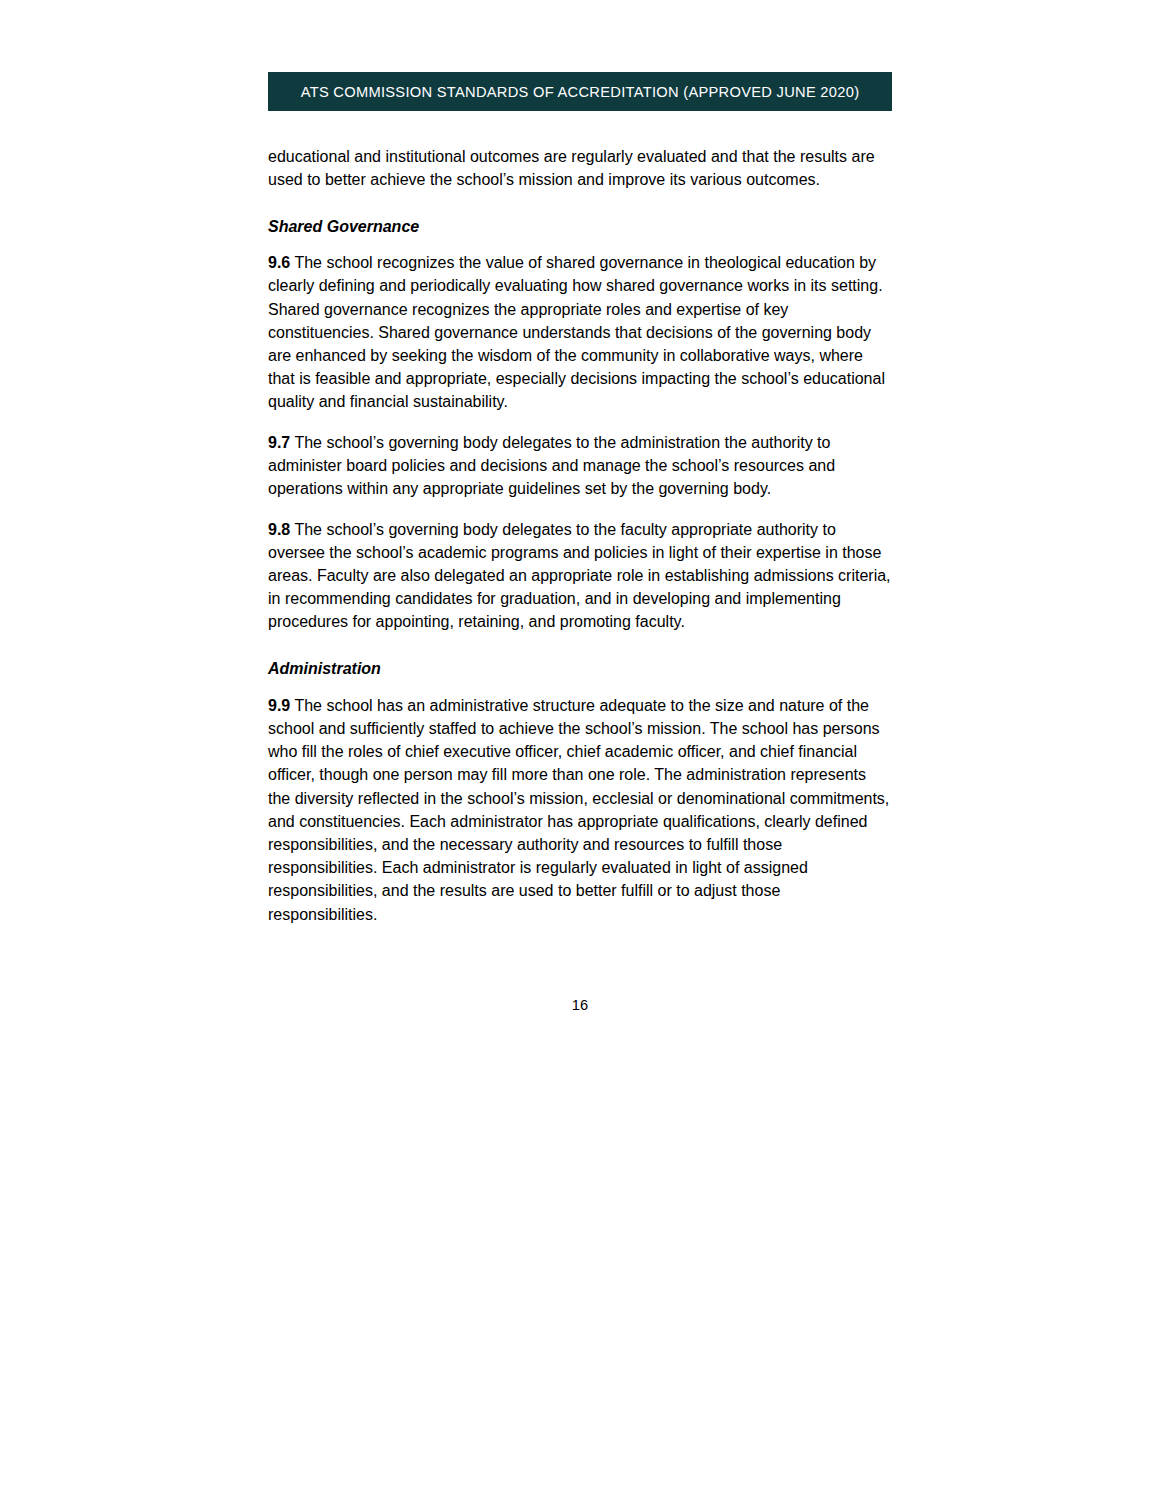ATS COMMISSION STANDARDS OF ACCREDITATION (APPROVED JUNE 2020)
educational and institutional outcomes are regularly evaluated and that the results are used to better achieve the school’s mission and improve its various outcomes.
Shared Governance
9.6 The school recognizes the value of shared governance in theological education by clearly defining and periodically evaluating how shared governance works in its setting. Shared governance recognizes the appropriate roles and expertise of key constituencies. Shared governance understands that decisions of the governing body are enhanced by seeking the wisdom of the community in collaborative ways, where that is feasible and appropriate, especially decisions impacting the school’s educational quality and financial sustainability.
9.7 The school’s governing body delegates to the administration the authority to administer board policies and decisions and manage the school’s resources and operations within any appropriate guidelines set by the governing body.
9.8 The school’s governing body delegates to the faculty appropriate authority to oversee the school’s academic programs and policies in light of their expertise in those areas. Faculty are also delegated an appropriate role in establishing admissions criteria, in recommending candidates for graduation, and in developing and implementing procedures for appointing, retaining, and promoting faculty.
Administration
9.9 The school has an administrative structure adequate to the size and nature of the school and sufficiently staffed to achieve the school’s mission. The school has persons who fill the roles of chief executive officer, chief academic officer, and chief financial officer, though one person may fill more than one role. The administration represents the diversity reflected in the school’s mission, ecclesial or denominational commitments, and constituencies. Each administrator has appropriate qualifications, clearly defined responsibilities, and the necessary authority and resources to fulfill those responsibilities. Each administrator is regularly evaluated in light of assigned responsibilities, and the results are used to better fulfill or to adjust those responsibilities.
16